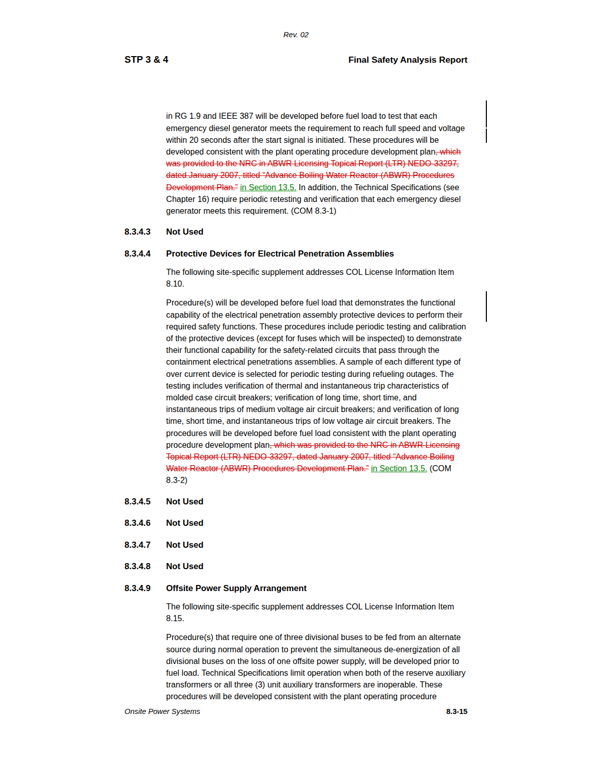Rev. 02
STP 3 & 4
Final Safety Analysis Report
in RG 1.9 and IEEE 387 will be developed before fuel load to test that each emergency diesel generator meets the requirement to reach full speed and voltage within 20 seconds after the start signal is initiated. These procedures will be developed consistent with the plant operating procedure development plan, which was provided to the NRC in ABWR Licensing Topical Report (LTR) NEDO-33297, dated January 2007, titled “Advance Boiling Water Reactor (ABWR) Procedures Development Plan.” in Section 13.5. In addition, the Technical Specifications (see Chapter 16) require periodic retesting and verification that each emergency diesel generator meets this requirement. (COM 8.3-1)
8.3.4.3 Not Used
8.3.4.4 Protective Devices for Electrical Penetration Assemblies
The following site-specific supplement addresses COL License Information Item 8.10.
Procedure(s) will be developed before fuel load that demonstrates the functional capability of the electrical penetration assembly protective devices to perform their required safety functions. These procedures include periodic testing and calibration of the protective devices (except for fuses which will be inspected) to demonstrate their functional capability for the safety-related circuits that pass through the containment electrical penetrations assemblies. A sample of each different type of over current device is selected for periodic testing during refueling outages. The testing includes verification of thermal and instantaneous trip characteristics of molded case circuit breakers; verification of long time, short time, and instantaneous trips of medium voltage air circuit breakers; and verification of long time, short time, and instantaneous trips of low voltage air circuit breakers. The procedures will be developed before fuel load consistent with the plant operating procedure development plan, which was provided to the NRC in ABWR Licensing Topical Report (LTR) NEDO-33297, dated January 2007, titled “Advance Boiling Water Reactor (ABWR) Procedures Development Plan.” in Section 13.5. (COM 8.3-2)
8.3.4.5 Not Used
8.3.4.6 Not Used
8.3.4.7 Not Used
8.3.4.8 Not Used
8.3.4.9 Offsite Power Supply Arrangement
The following site-specific supplement addresses COL License Information Item 8.15.
Procedure(s) that require one of three divisional buses to be fed from an alternate source during normal operation to prevent the simultaneous de-energization of all divisional buses on the loss of one offsite power supply, will be developed prior to fuel load. Technical Specifications limit operation when both of the reserve auxiliary transformers or all three (3) unit auxiliary transformers are inoperable. These procedures will be developed consistent with the plant operating procedure
Onsite Power Systems
8.3-15